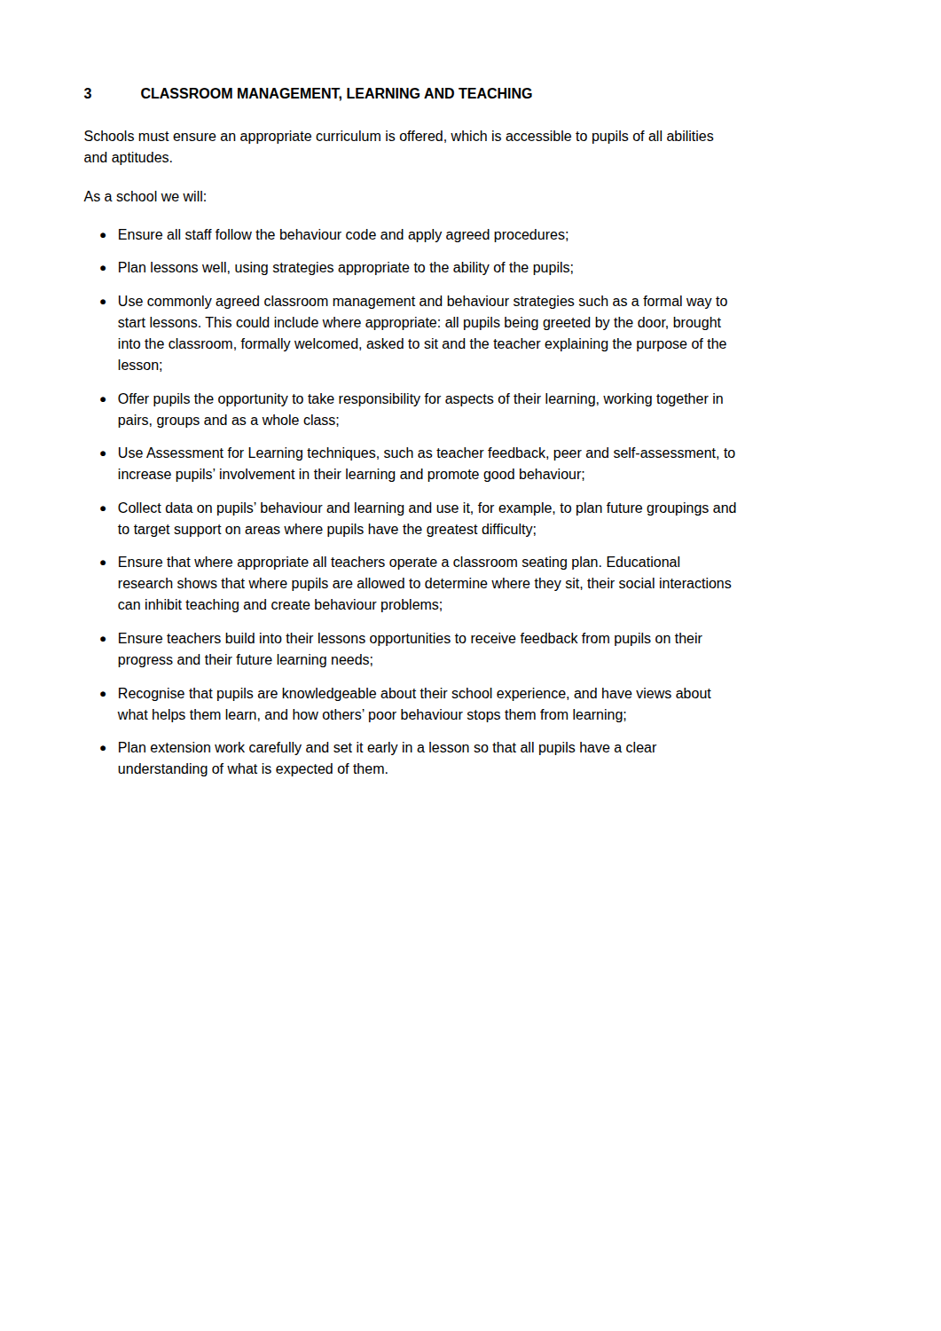3 CLASSROOM MANAGEMENT, LEARNING AND TEACHING
Schools must ensure an appropriate curriculum is offered, which is accessible to pupils of all abilities and aptitudes.
As a school we will:
Ensure all staff follow the behaviour code and apply agreed procedures;
Plan lessons well, using strategies appropriate to the ability of the pupils;
Use commonly agreed classroom management and behaviour strategies such as a formal way to start lessons. This could include where appropriate: all pupils being greeted by the door, brought into the classroom, formally welcomed, asked to sit and the teacher explaining the purpose of the lesson;
Offer pupils the opportunity to take responsibility for aspects of their learning, working together in pairs, groups and as a whole class;
Use Assessment for Learning techniques, such as teacher feedback, peer and self-assessment, to increase pupils’ involvement in their learning and promote good behaviour;
Collect data on pupils’ behaviour and learning and use it, for example, to plan future groupings and to target support on areas where pupils have the greatest difficulty;
Ensure that where appropriate all teachers operate a classroom seating plan. Educational research shows that where pupils are allowed to determine where they sit, their social interactions can inhibit teaching and create behaviour problems;
Ensure teachers build into their lessons opportunities to receive feedback from pupils on their progress and their future learning needs;
Recognise that pupils are knowledgeable about their school experience, and have views about what helps them learn, and how others’ poor behaviour stops them from learning;
Plan extension work carefully and set it early in a lesson so that all pupils have a clear understanding of what is expected of them.